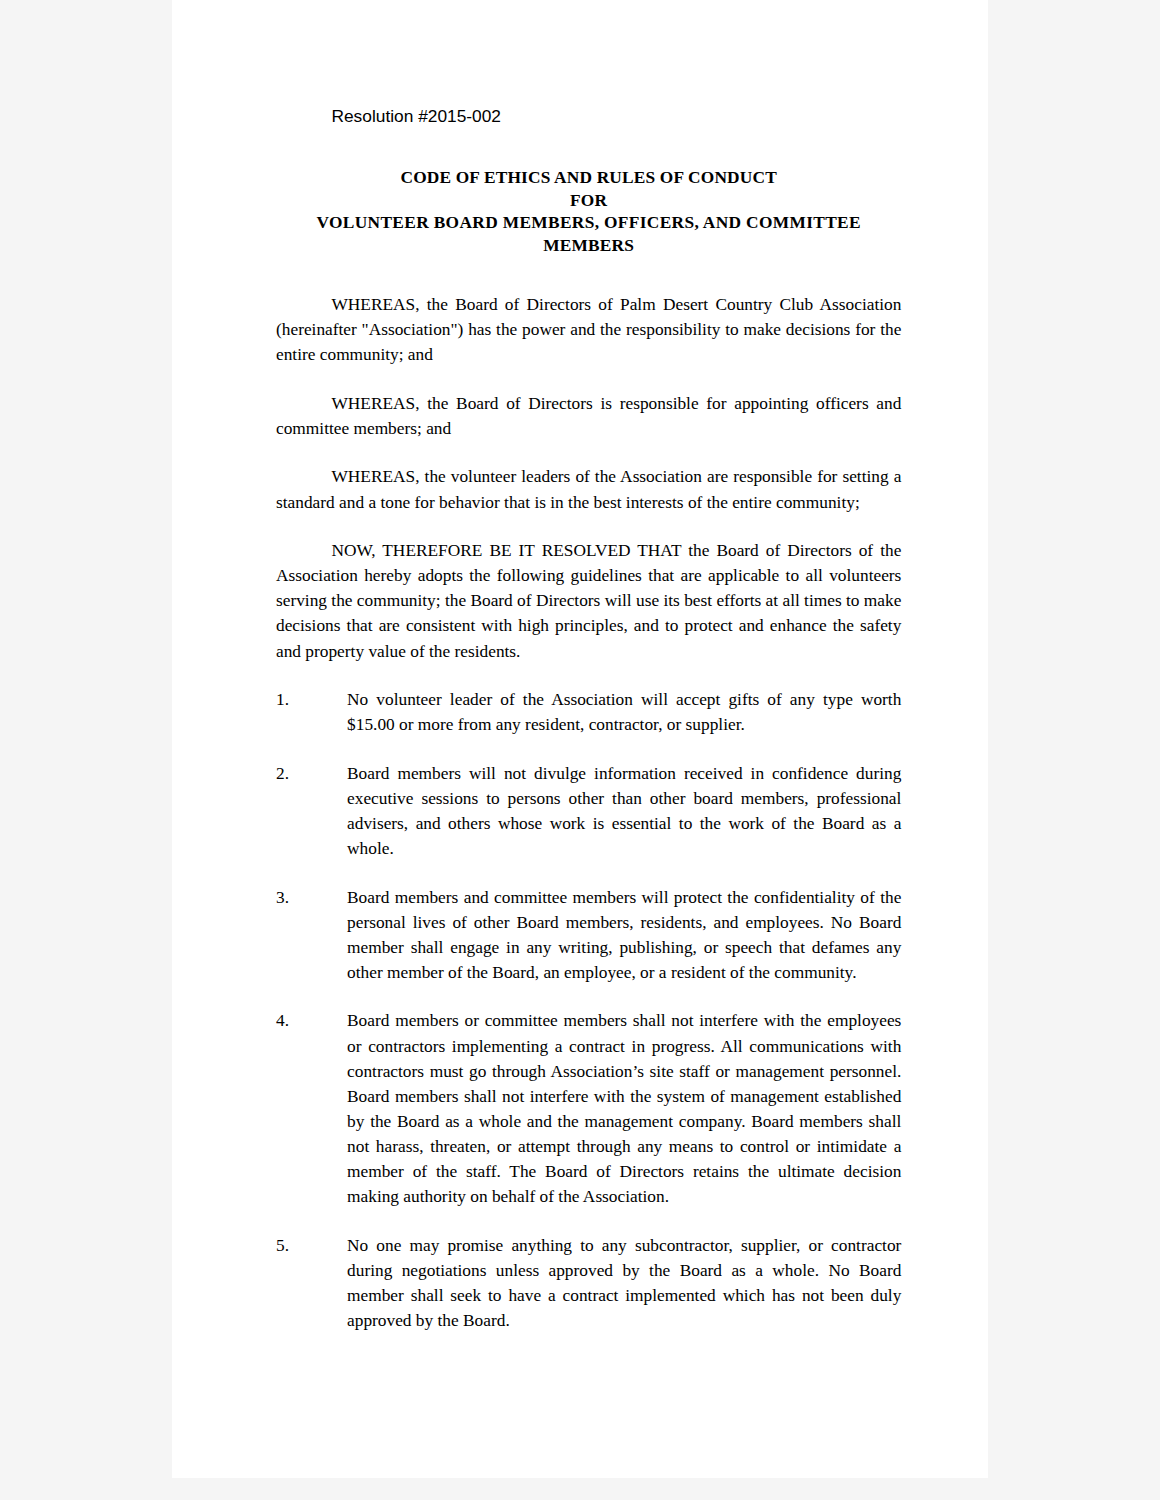Resolution #2015-002
CODE OF ETHICS AND RULES OF CONDUCT FOR VOLUNTEER BOARD MEMBERS, OFFICERS, AND COMMITTEE MEMBERS
WHEREAS, the Board of Directors of Palm Desert Country Club Association (hereinafter "Association") has the power and the responsibility to make decisions for the entire community; and
WHEREAS, the Board of Directors is responsible for appointing officers and committee members; and
WHEREAS, the volunteer leaders of the Association are responsible for setting a standard and a tone for behavior that is in the best interests of the entire community;
NOW, THEREFORE BE IT RESOLVED THAT the Board of Directors of the Association hereby adopts the following guidelines that are applicable to all volunteers serving the community; the Board of Directors will use its best efforts at all times to make decisions that are consistent with high principles, and to protect and enhance the safety and property value of the residents.
No volunteer leader of the Association will accept gifts of any type worth $15.00 or more from any resident, contractor, or supplier.
Board members will not divulge information received in confidence during executive sessions to persons other than other board members, professional advisers, and others whose work is essential to the work of the Board as a whole.
Board members and committee members will protect the confidentiality of the personal lives of other Board members, residents, and employees. No Board member shall engage in any writing, publishing, or speech that defames any other member of the Board, an employee, or a resident of the community.
Board members or committee members shall not interfere with the employees or contractors implementing a contract in progress. All communications with contractors must go through Association’s site staff or management personnel. Board members shall not interfere with the system of management established by the Board as a whole and the management company. Board members shall not harass, threaten, or attempt through any means to control or intimidate a member of the staff. The Board of Directors retains the ultimate decision making authority on behalf of the Association.
No one may promise anything to any subcontractor, supplier, or contractor during negotiations unless approved by the Board as a whole. No Board member shall seek to have a contract implemented which has not been duly approved by the Board.